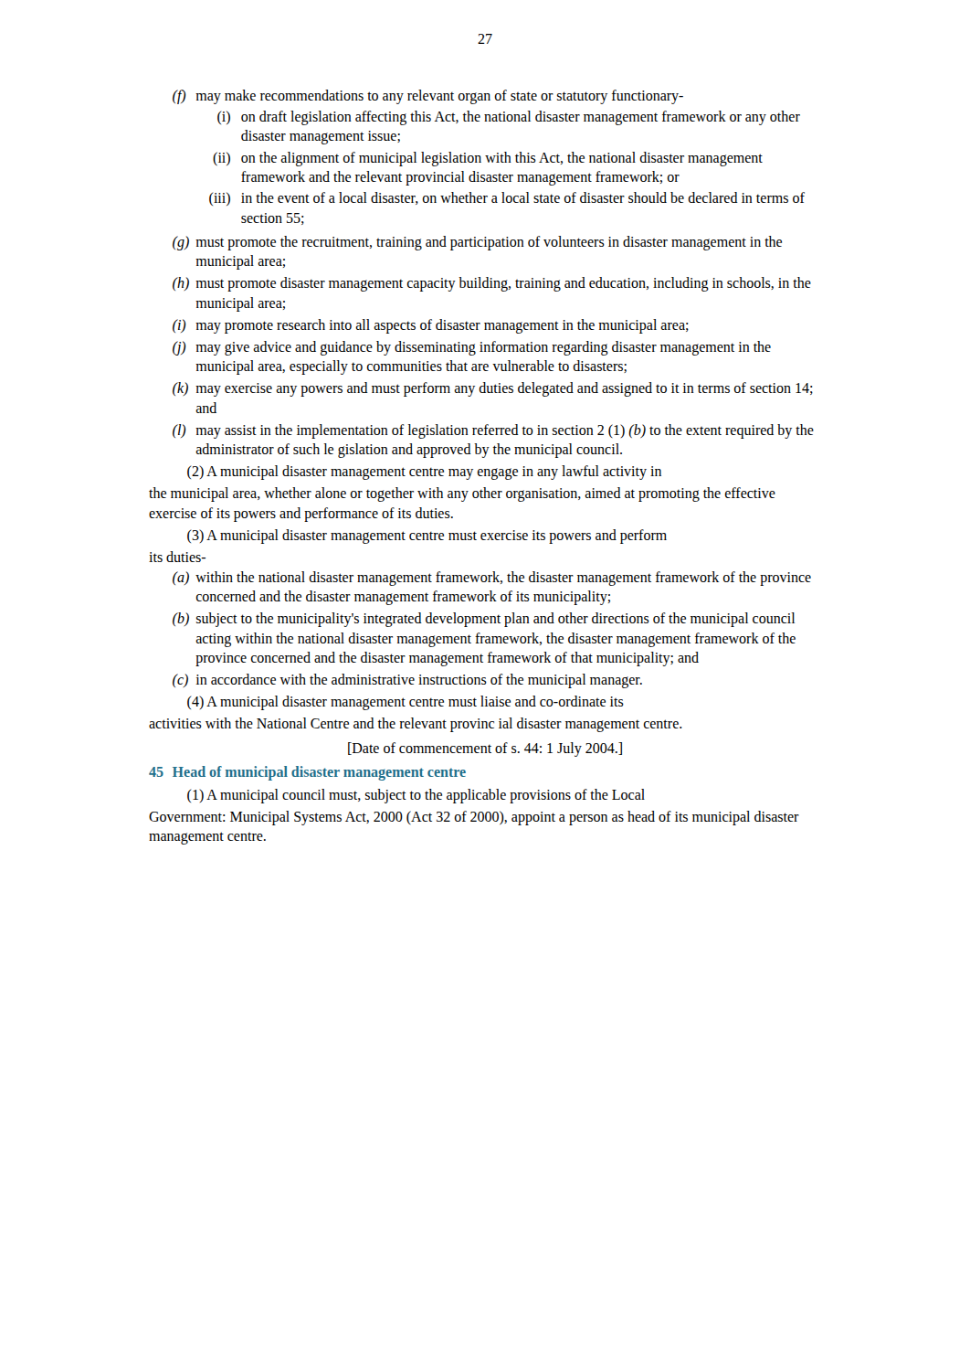27
(f) may make recommendations to any relevant organ of state or statutory functionary-
(i) on draft legislation affecting this Act, the national disaster management framework or any other disaster management issue;
(ii) on the alignment of municipal legislation with this Act, the national disaster management framework and the relevant provincial disaster management framework; or
(iii) in the event of a local disaster, on whether a local state of disaster should be declared in terms of section 55;
(g) must promote the recruitment, training and participation of volunteers in disaster management in the municipal area;
(h) must promote disaster management capacity building, training and education, including in schools, in the municipal area;
(i) may promote research into all aspects of disaster management in the municipal area;
(j) may give advice and guidance by disseminating information regarding disaster management in the municipal area, especially to communities that are vulnerable to disasters;
(k) may exercise any powers and must perform any duties delegated and assigned to it in terms of section 14; and
(l) may assist in the implementation of legislation referred to in section 2 (1) (b) to the extent required by the administrator of such le gislation and approved by the municipal council.
(2) A municipal disaster management centre may engage in any lawful activity in
the municipal area, whether alone or together with any other organisation, aimed at promoting the effective exercise of its powers and performance of its duties.
(3) A municipal disaster management centre must exercise its powers and perform
its duties-
(a) within the national disaster management framework, the disaster management framework of the province concerned and the disaster management framework of its municipality;
(b) subject to the municipality's integrated development plan and other directions of the municipal council acting within the national disaster management framework, the disaster management framework of the province concerned and the disaster management framework of that municipality; and
(c) in accordance with the administrative instructions of the municipal manager.
(4) A municipal disaster management centre must liaise and co-ordinate its
activities with the National Centre and the relevant provinc ial disaster management centre.
[Date of commencement of s. 44: 1 July 2004.]
45 Head of municipal disaster management centre
(1) A municipal council must, subject to the applicable provisions of the Local
Government: Municipal Systems Act, 2000 (Act 32 of 2000), appoint a person as head of its municipal disaster management centre.